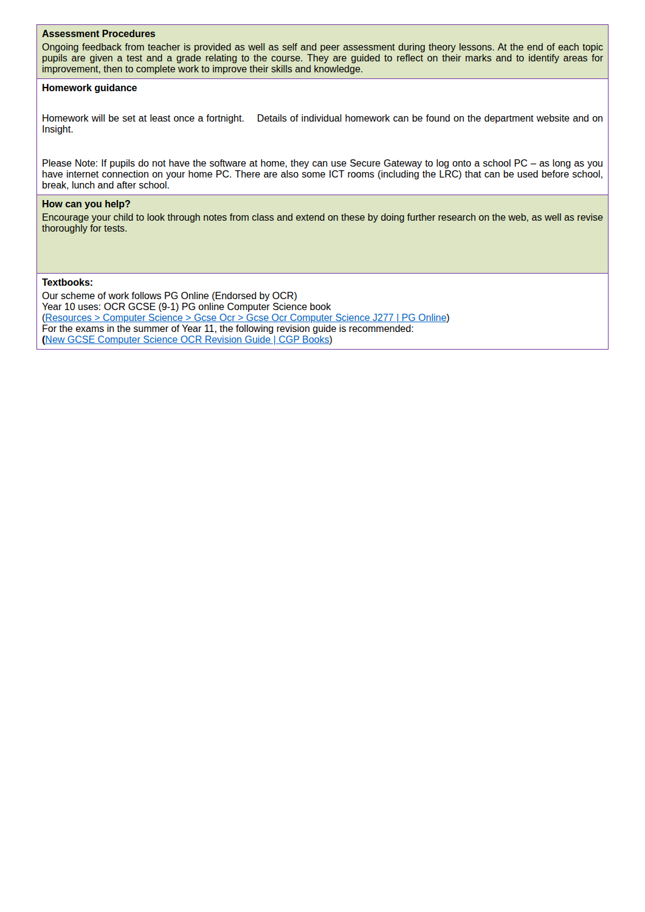| Assessment Procedures Ongoing feedback from teacher is provided as well as self and peer assessment during theory lessons. At the end of each topic pupils are given a test and a grade relating to the course. They are guided to reflect on their marks and to identify areas for improvement, then to complete work to improve their skills and knowledge. |
| Homework guidance Homework will be set at least once a fortnight. Details of individual homework can be found on the department website and on Insight. Please Note: If pupils do not have the software at home, they can use Secure Gateway to log onto a school PC – as long as you have internet connection on your home PC. There are also some ICT rooms (including the LRC) that can be used before school, break, lunch and after school. |
| How can you help? Encourage your child to look through notes from class and extend on these by doing further research on the web, as well as revise thoroughly for tests. |
| Textbooks: Our scheme of work follows PG Online (Endorsed by OCR) Year 10 uses: OCR GCSE (9-1) PG online Computer Science book ( Resources > Computer Science > Gcse Ocr > Gcse Ocr Computer Science J277 / PG Online ) For the exams in the summer of Year 11, the following revision guide is recommended: ( New GCSE Computer Science OCR Revision Guide / CGP Books ) |